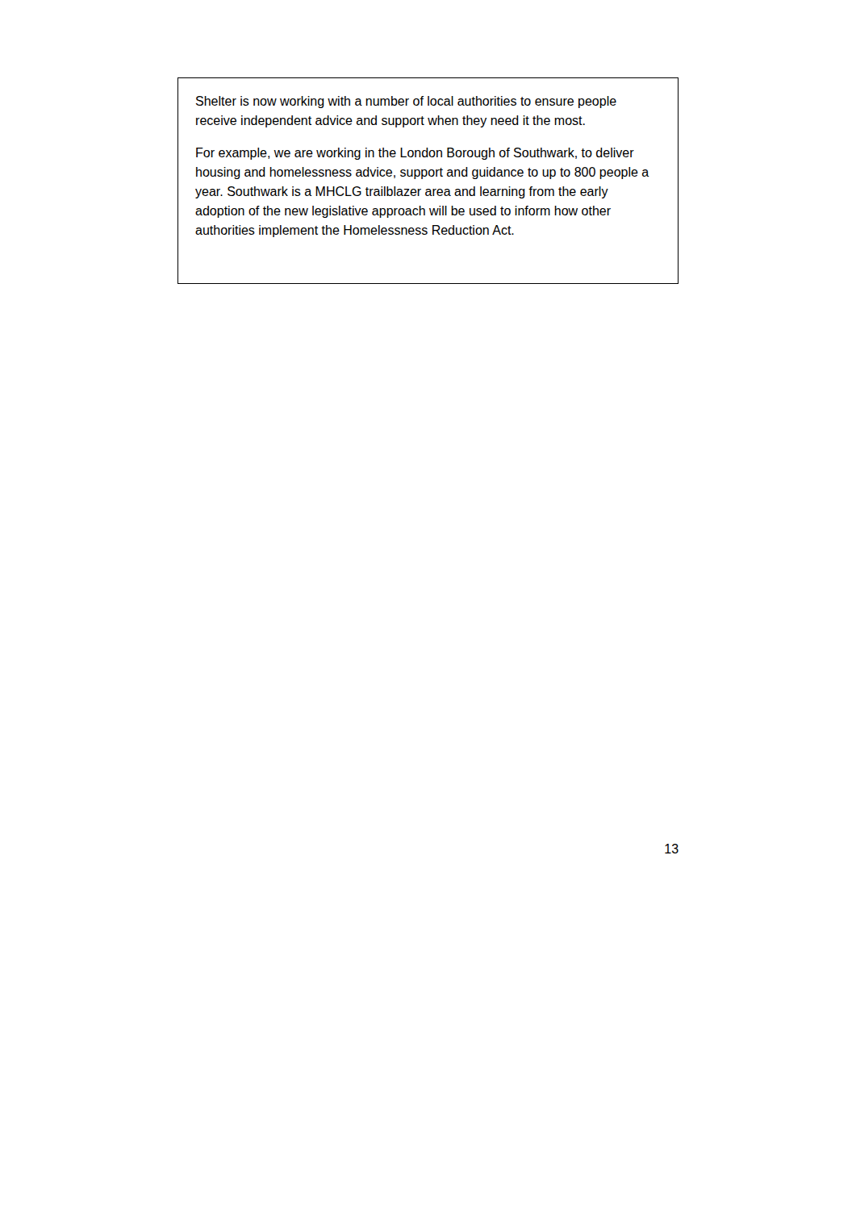Shelter is now working with a number of local authorities to ensure people receive independent advice and support when they need it the most.
For example, we are working in the London Borough of Southwark, to deliver housing and homelessness advice, support and guidance to up to 800 people a year. Southwark is a MHCLG trailblazer area and learning from the early adoption of the new legislative approach will be used to inform how other authorities implement the Homelessness Reduction Act.
13